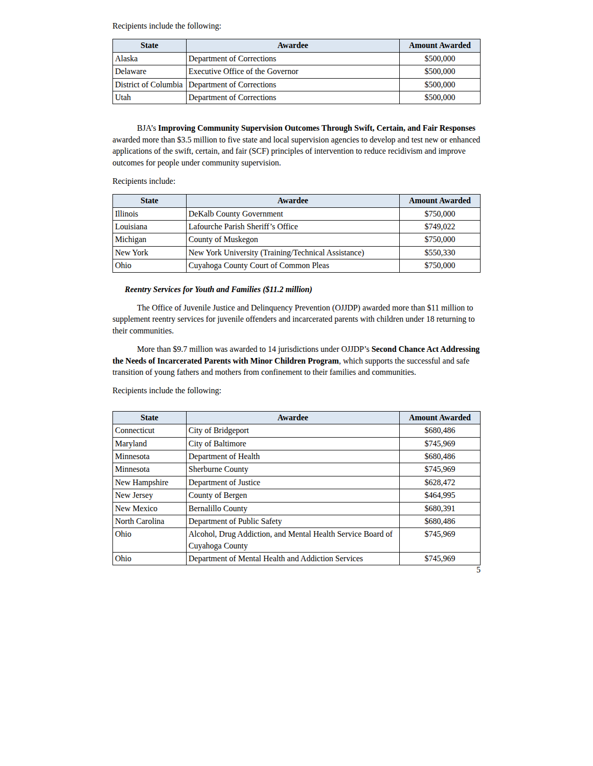Recipients include the following:
| State | Awardee | Amount Awarded |
| --- | --- | --- |
| Alaska | Department of Corrections | $500,000 |
| Delaware | Executive Office of the Governor | $500,000 |
| District of Columbia | Department of Corrections | $500,000 |
| Utah | Department of Corrections | $500,000 |
BJA’s Improving Community Supervision Outcomes Through Swift, Certain, and Fair Responses awarded more than $3.5 million to five state and local supervision agencies to develop and test new or enhanced applications of the swift, certain, and fair (SCF) principles of intervention to reduce recidivism and improve outcomes for people under community supervision.
Recipients include:
| State | Awardee | Amount Awarded |
| --- | --- | --- |
| Illinois | DeKalb County Government | $750,000 |
| Louisiana | Lafourche Parish Sheriff’s Office | $749,022 |
| Michigan | County of Muskegon | $750,000 |
| New York | New York University (Training/Technical Assistance) | $550,330 |
| Ohio | Cuyahoga County Court of Common Pleas | $750,000 |
Reentry Services for Youth and Families ($11.2 million)
The Office of Juvenile Justice and Delinquency Prevention (OJJDP) awarded more than $11 million to supplement reentry services for juvenile offenders and incarcerated parents with children under 18 returning to their communities.
More than $9.7 million was awarded to 14 jurisdictions under OJJDP’s Second Chance Act Addressing the Needs of Incarcerated Parents with Minor Children Program, which supports the successful and safe transition of young fathers and mothers from confinement to their families and communities.
Recipients include the following:
| State | Awardee | Amount Awarded |
| --- | --- | --- |
| Connecticut | City of Bridgeport | $680,486 |
| Maryland | City of Baltimore | $745,969 |
| Minnesota | Department of Health | $680,486 |
| Minnesota | Sherburne County | $745,969 |
| New Hampshire | Department of Justice | $628,472 |
| New Jersey | County of Bergen | $464,995 |
| New Mexico | Bernalillo County | $680,391 |
| North Carolina | Department of Public Safety | $680,486 |
| Ohio | Alcohol, Drug Addiction, and Mental Health Service Board of Cuyahoga County | $745,969 |
| Ohio | Department of Mental Health and Addiction Services | $745,969 |
5